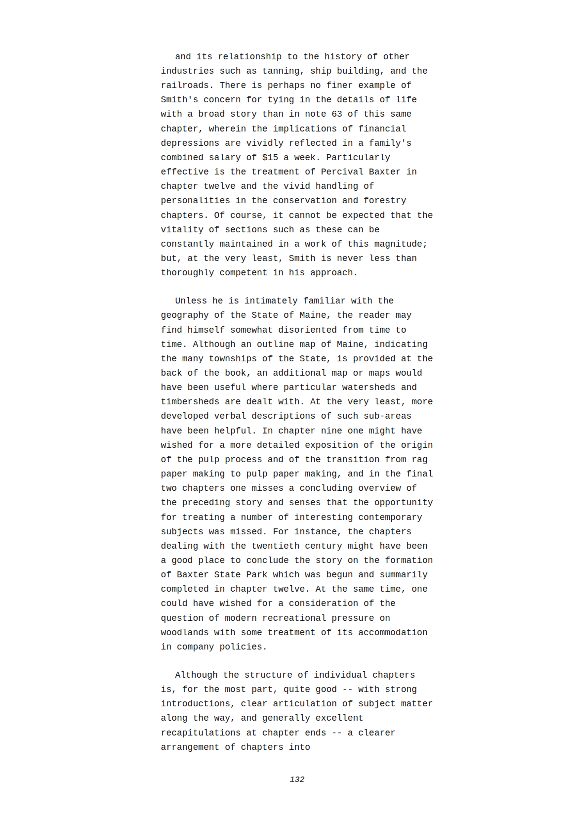and its relationship to the history of other industries such as tanning, ship building, and the railroads. There is perhaps no finer example of Smith's concern for tying in the details of life with a broad story than in note 63 of this same chapter, wherein the implications of financial depressions are vividly reflected in a family's combined salary of $15 a week. Particularly effective is the treatment of Percival Baxter in chapter twelve and the vivid handling of personalities in the conservation and forestry chapters. Of course, it cannot be expected that the vitality of sections such as these can be constantly maintained in a work of this magnitude; but, at the very least, Smith is never less than thoroughly competent in his approach.
Unless he is intimately familiar with the geography of the State of Maine, the reader may find himself somewhat disoriented from time to time. Although an outline map of Maine, indicating the many townships of the State, is provided at the back of the book, an additional map or maps would have been useful where particular watersheds and timbersheds are dealt with. At the very least, more developed verbal descriptions of such sub-areas have been helpful. In chapter nine one might have wished for a more detailed exposition of the origin of the pulp process and of the transition from rag paper making to pulp paper making, and in the final two chapters one misses a concluding overview of the preceding story and senses that the opportunity for treating a number of interesting contemporary subjects was missed. For instance, the chapters dealing with the twentieth century might have been a good place to conclude the story on the formation of Baxter State Park which was begun and summarily completed in chapter twelve. At the same time, one could have wished for a consideration of the question of modern recreational pressure on woodlands with some treatment of its accommodation in company policies.
Although the structure of individual chapters is, for the most part, quite good -- with strong introductions, clear articulation of subject matter along the way, and generally excellent recapitulations at chapter ends -- a clearer arrangement of chapters into
132